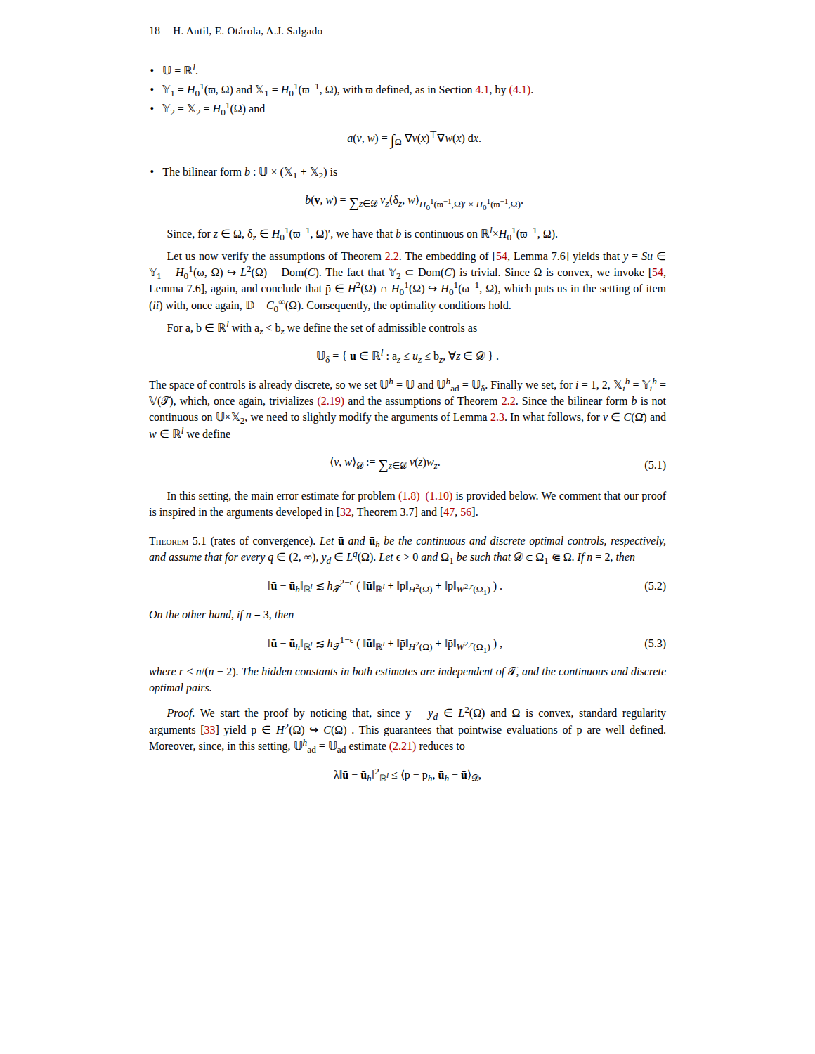18 H. Antil, E. Otárola, A.J. Salgado
𝕌 = ℝl.
𝕐1 = H01(ϖ, Ω) and 𝕏1 = H01(ϖ−1, Ω), with ϖ defined, as in Section 4.1, by (4.1).
𝕐2 = 𝕏2 = H01(Ω) and
a(v, w) = ∫Ω ∇v(x)⊤∇w(x) dx.
The bilinear form b : 𝕌 × (𝕏1 + 𝕏2) is
b(v, w) = ∑z∈𝒟 vz⟨δz, w⟩H01(ϖ−1,Ω)′ × H01(ϖ−1,Ω).
Since, for z ∈ Ω, δz ∈ H01(ϖ−1, Ω)′, we have that b is continuous on ℝl×H01(ϖ−1, Ω).
Let us now verify the assumptions of Theorem 2.2. The embedding of [54, Lemma 7.6] yields that y = Su ∈ 𝕐1 = H01(ϖ, Ω) ↪ L2(Ω) = Dom(C). The fact that 𝕐2 ⊂ Dom(C) is trivial. Since Ω is convex, we invoke [54, Lemma 7.6], again, and conclude that p̄ ∈ H2(Ω) ∩ H01(Ω) ↪ H01(ϖ−1, Ω), which puts us in the setting of item (ii) with, once again, 𝔻 = C0∞(Ω). Consequently, the optimality conditions hold.
For a, b ∈ ℝl with az < bz we define the set of admissible controls as
𝕌δ = { u ∈ ℝl : az ≤ uz ≤ bz, ∀z ∈ 𝒟 } .
The space of controls is already discrete, so we set 𝕌h = 𝕌 and 𝕌had = 𝕌δ. Finally we set, for i = 1, 2, 𝕏ih = 𝕐ih = 𝕍(𝒯), which, once again, trivializes (2.19) and the assumptions of Theorem 2.2. Since the bilinear form b is not continuous on 𝕌×𝕏2, we need to slightly modify the arguments of Lemma 2.3. In what follows, for v ∈ C(Ω̄) and w ∈ ℝl we define
⟨v, w⟩𝒟 := ∑z∈𝒟 v(z)wz.
(5.1)
In this setting, the main error estimate for problem (1.8)–(1.10) is provided below. We comment that our proof is inspired in the arguments developed in [32, Theorem 3.7] and [47, 56].
Theorem 5.1 (rates of convergence). Let ū and ūh be the continuous and discrete optimal controls, respectively, and assume that for every q ∈ (2, ∞), yd ∈ Lq(Ω). Let ϵ > 0 and Ω1 be such that 𝒟 ⋐ Ω1 ⋐ Ω. If n = 2, then
‖ū − ūh‖ℝl ≲ h𝒯2−ϵ ( ‖ū‖ℝl + ‖p̄‖H2(Ω) + ‖p̄‖W2,r(Ω1) ) .
(5.2)
On the other hand, if n = 3, then
‖ū − ūh‖ℝl ≲ h𝒯1−ϵ ( ‖ū‖ℝl + ‖p̄‖H2(Ω) + ‖p̄‖W2,r(Ω1) ) ,
(5.3)
where r < n/(n − 2). The hidden constants in both estimates are independent of 𝒯, and the continuous and discrete optimal pairs.
Proof. We start the proof by noticing that, since ȳ − yd ∈ L2(Ω) and Ω is convex, standard regularity arguments [33] yield p̄ ∈ H2(Ω) ↪ C(Ω̄) . This guarantees that pointwise evaluations of p̄ are well defined. Moreover, since, in this setting, 𝕌had = 𝕌ad estimate (2.21) reduces to
λ‖ū − ūh‖2ℝl ≤ ⟨p̄ − p̄h, ūh − ū⟩𝒟,